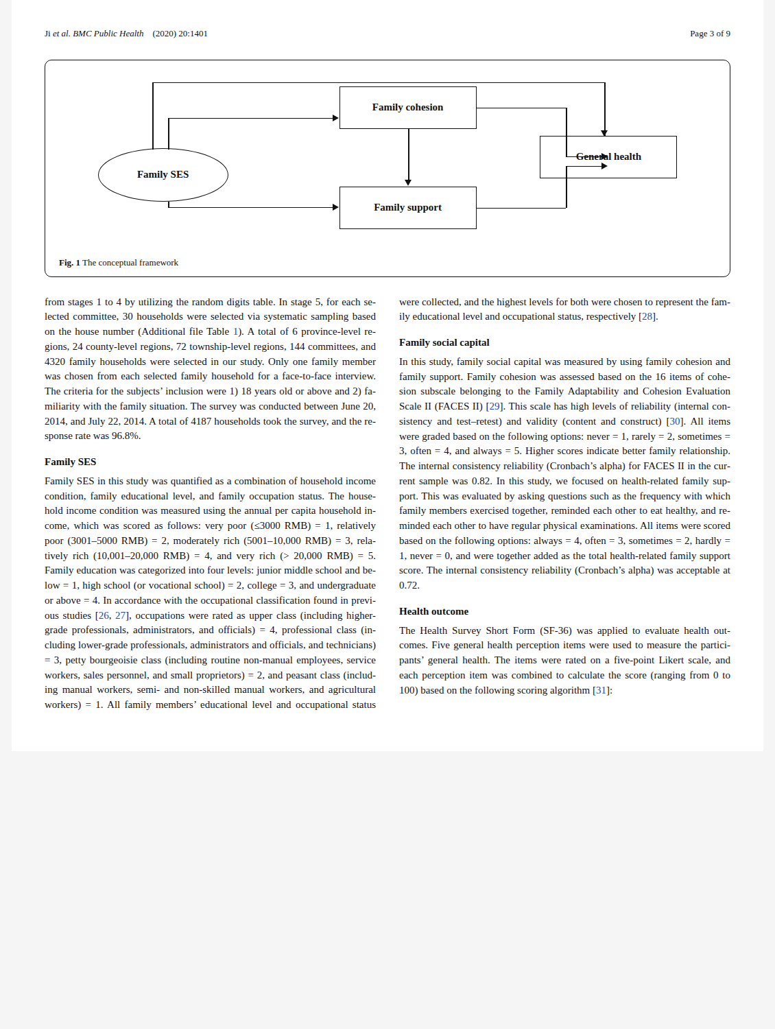Ji et al. BMC Public Health (2020) 20:1401
Page 3 of 9
Family SES
Family cohesion
Family support
General health
Fig. 1 The conceptual framework
from stages 1 to 4 by utilizing the random digits table. In stage 5, for each selected committee, 30 households were selected via systematic sampling based on the house number (Additional file Table 1). A total of 6 province-level regions, 24 county-level regions, 72 township-level regions, 144 committees, and 4320 family households were selected in our study. Only one family member was chosen from each selected family household for a face-to-face interview. The criteria for the subjects’ inclusion were 1) 18 years old or above and 2) familiarity with the family situation. The survey was conducted between June 20, 2014, and July 22, 2014. A total of 4187 households took the survey, and the response rate was 96.8%.
Family SES
Family SES in this study was quantified as a combination of household income condition, family educational level, and family occupation status. The household income condition was measured using the annual per capita household income, which was scored as follows: very poor (≤3000 RMB) = 1, relatively poor (3001–5000 RMB) = 2, moderately rich (5001–10,000 RMB) = 3, relatively rich (10,001–20,000 RMB) = 4, and very rich (> 20,000 RMB) = 5. Family education was categorized into four levels: junior middle school and below = 1, high school (or vocational school) = 2, college = 3, and undergraduate or above = 4. In accordance with the occupational classification found in previous studies [26, 27], occupations were rated as upper class (including higher-grade professionals, administrators, and officials) = 4, professional class (including lower-grade professionals, administrators and officials, and technicians) = 3, petty bourgeoisie class (including routine non-manual employees, service workers, sales personnel, and small proprietors) = 2, and peasant class (including manual workers, semi- and non-skilled manual workers, and agricultural workers) = 1. All family members’ educational level and occupational status were collected, and the highest levels for both were chosen to represent the family educational level and occupational status, respectively [28].
Family social capital
In this study, family social capital was measured by using family cohesion and family support. Family cohesion was assessed based on the 16 items of cohesion subscale belonging to the Family Adaptability and Cohesion Evaluation Scale II (FACES II) [29]. This scale has high levels of reliability (internal consistency and test–retest) and validity (content and construct) [30]. All items were graded based on the following options: never = 1, rarely = 2, sometimes = 3, often = 4, and always = 5. Higher scores indicate better family relationship. The internal consistency reliability (Cronbach’s alpha) for FACES II in the current sample was 0.82. In this study, we focused on health-related family support. This was evaluated by asking questions such as the frequency with which family members exercised together, reminded each other to eat healthy, and reminded each other to have regular physical examinations. All items were scored based on the following options: always = 4, often = 3, sometimes = 2, hardly = 1, never = 0, and were together added as the total health-related family support score. The internal consistency reliability (Cronbach’s alpha) was acceptable at 0.72.
Health outcome
The Health Survey Short Form (SF-36) was applied to evaluate health outcomes. Five general health perception items were used to measure the participants’ general health. The items were rated on a five-point Likert scale, and each perception item was combined to calculate the score (ranging from 0 to 100) based on the following scoring algorithm [31]: